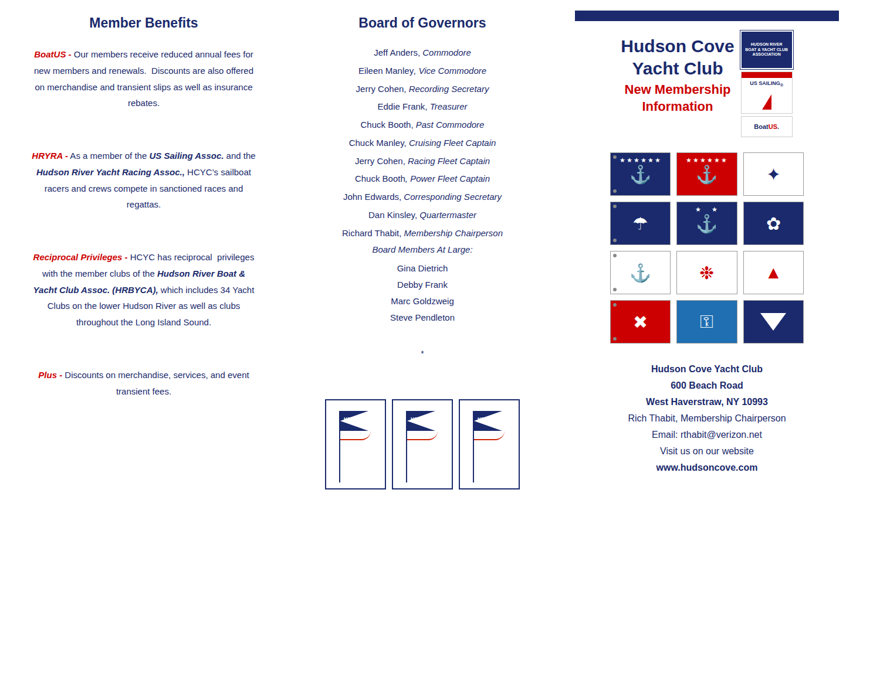Member Benefits
BoatUS - Our members receive reduced annual fees for new members and renewals. Discounts are also offered on merchandise and transient slips as well as insurance rebates.
HRYRA - As a member of the US Sailing Assoc. and the Hudson River Yacht Racing Assoc., HCYC’s sailboat racers and crews compete in sanctioned races and regattas.
Reciprocal Privileges - HCYC has reciprocal privileges with the member clubs of the Hudson River Boat & Yacht Club Assoc. (HRBYCA), which includes 34 Yacht Clubs on the lower Hudson River as well as clubs throughout the Long Island Sound.
Plus - Discounts on merchandise, services, and event transient fees.
Board of Governors
Jeff Anders, Commodore
Eileen Manley, Vice Commodore
Jerry Cohen, Recording Secretary
Eddie Frank, Treasurer
Chuck Booth, Past Commodore
Chuck Manley, Cruising Fleet Captain
Jerry Cohen, Racing Fleet Captain
Chuck Booth, Power Fleet Captain
John Edwards, Corresponding Secretary
Dan Kinsley, Quartermaster
Richard Thabit, Membership Chairperson
Board Members At Large:
Gina Dietrich
Debby Frank
Marc Goldzweig
Steve Pendleton
*
Hudson Cove
Yacht Club
New Membership
Information
HUDSON RIVER
BOAT & YACHT CLUB
ASSOCIATION
US SAILING®
BoatUS.
★★★★★★
⚓
★★★★★★
⚓
✦
☂
★ ★
⚓
✿
⚓
❉
▲
✖
⚿
Hudson Cove Yacht Club
600 Beach Road
West Haverstraw, NY 10993
Rich Thabit, Membership Chairperson
Email: rthabit@verizon.net
Visit us on our website
www.hudsoncove.com